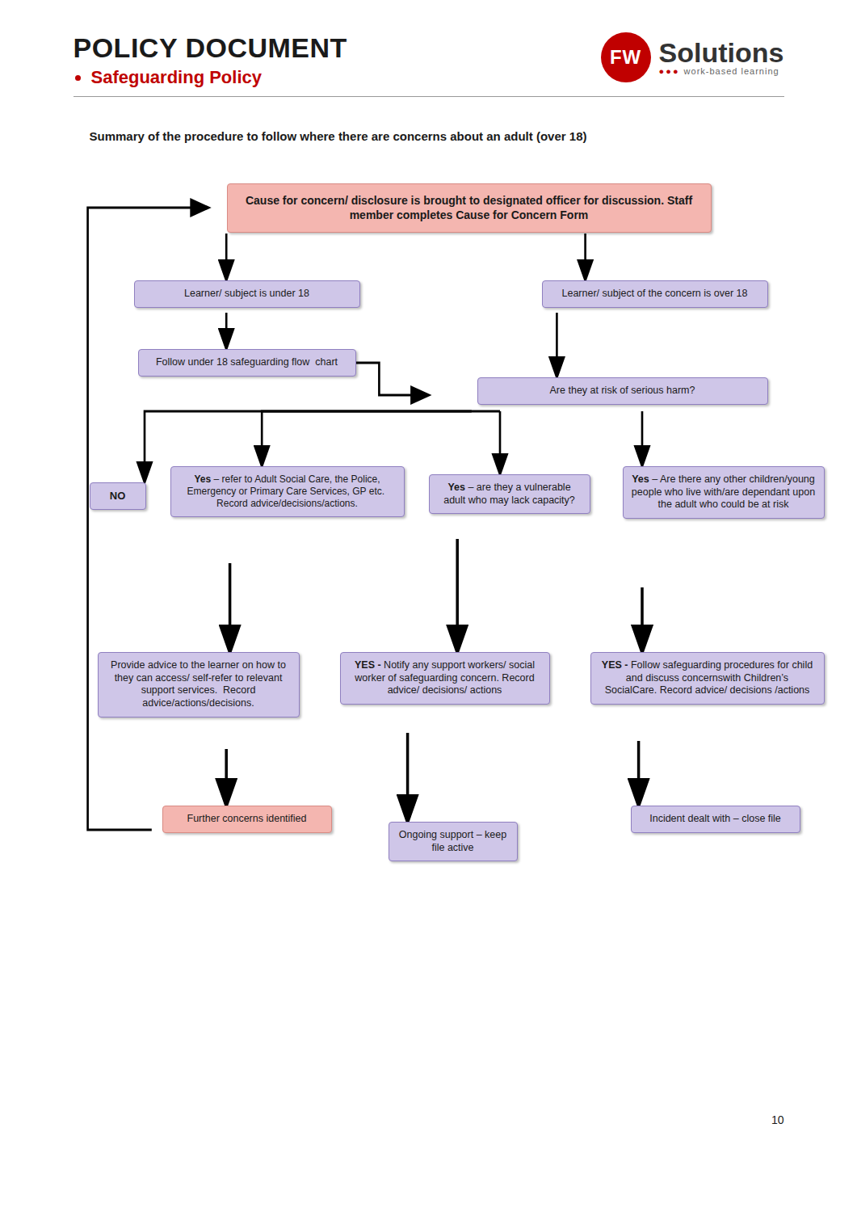POLICY DOCUMENT
Safeguarding Policy
FW
Solutions
●●● work-based learning
Summary of the procedure to follow where there are concerns about an adult (over 18)
Cause for concern/ disclosure is brought to designated officer for discussion. Staff member completes Cause for Concern Form
Learner/ subject is under 18
Learner/ subject of the concern is over 18
Follow under 18 safeguarding flow chart
Are they at risk of serious harm?
NO
Yes – refer to Adult Social Care, the Police, Emergency or Primary Care Services, GP etc. Record advice/decisions/actions.
Yes – are they a vulnerable adult who may lack capacity?
Yes – Are there any other children/young people who live with/are dependant upon the adult who could be at risk
Provide advice to the learner on how to they can access/ self-refer to relevant support services. Record advice/actions/decisions.
YES - Notify any support workers/ social worker of safeguarding concern. Record advice/ decisions/ actions
YES - Follow safeguarding procedures for child and discuss concernswith Children’s SocialCare. Record advice/ decisions /actions
Further concerns identified
Ongoing support – keep file active
Incident dealt with – close file
10